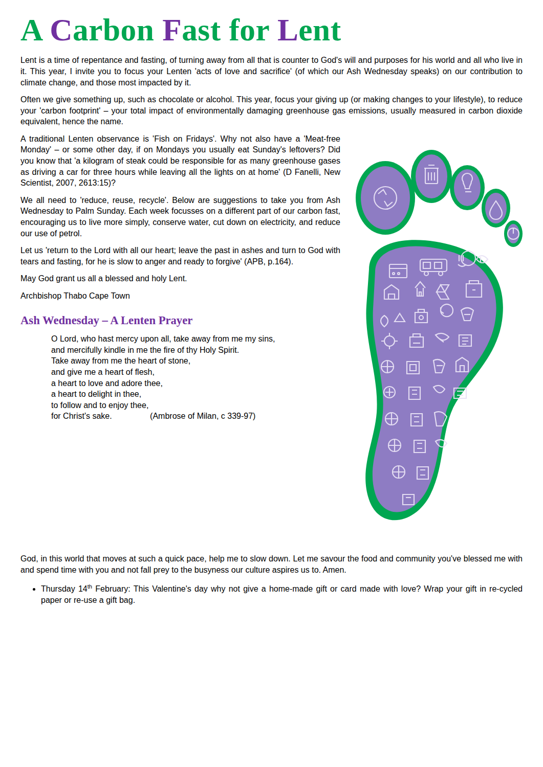A Carbon Fast for Lent
Lent is a time of repentance and fasting, of turning away from all that is counter to God's will and purposes for his world and all who live in it. This year, I invite you to focus your Lenten 'acts of love and sacrifice' (of which our Ash Wednesday speaks) on our contribution to climate change, and those most impacted by it.
Often we give something up, such as chocolate or alcohol. This year, focus your giving up (or making changes to your lifestyle), to reduce your 'carbon footprint' – your total impact of environmentally damaging greenhouse gas emissions, usually measured in carbon dioxide equivalent, hence the name.
A traditional Lenten observance is 'Fish on Fridays'. Why not also have a 'Meat-free Monday' – or some other day, if on Mondays you usually eat Sunday's leftovers? Did you know that 'a kilogram of steak could be responsible for as many greenhouse gases as driving a car for three hours while leaving all the lights on at home' (D Fanelli, New Scientist, 2007, 2613:15)?
We all need to 'reduce, reuse, recycle'. Below are suggestions to take you from Ash Wednesday to Palm Sunday. Each week focusses on a different part of our carbon fast, encouraging us to live more simply, conserve water, cut down on electricity, and reduce our use of petrol.
Let us 'return to the Lord with all our heart; leave the past in ashes and turn to God with tears and fasting, for he is slow to anger and ready to forgive' (APB, p.164).
May God grant us all a blessed and holy Lent.
Archbishop Thabo Cape Town
Ash Wednesday – A Lenten Prayer
O Lord, who hast mercy upon all, take away from me my sins,
and mercifully kindle in me the fire of thy Holy Spirit.
Take away from me the heart of stone,
and give me a heart of flesh,
a heart to love and adore thee,
a heart to delight in thee,
to follow and to enjoy thee,
for Christ's sake. (Ambrose of Milan, c 339-97)
God, in this world that moves at such a quick pace, help me to slow down. Let me savour the food and community you've blessed me with and spend time with you and not fall prey to the busyness our culture aspires us to. Amen.
Thursday 14th February: This Valentine's day why not give a home-made gift or card made with love? Wrap your gift in re-cycled paper or re-use a gift bag.